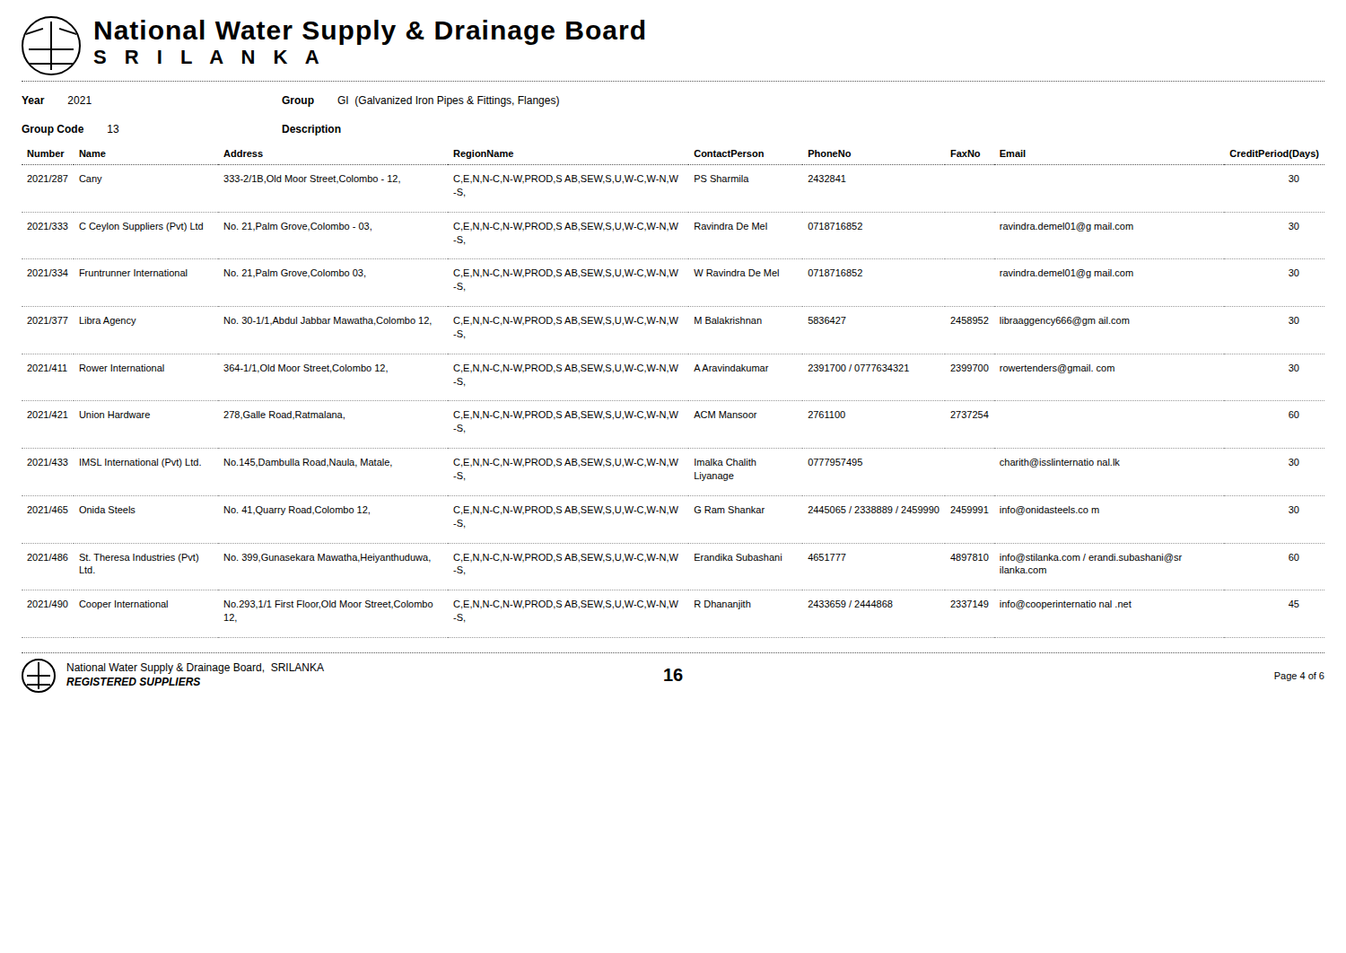National Water Supply & Drainage Board
S R I L A N K A
Year 2021
Group Code 13
Group GI (Galvanized Iron Pipes & Fittings, Flanges)
Description
| Number | Name | Address | RegionName | ContactPerson | PhoneNo | FaxNo | Email | CreditPeriod(Days) |
| --- | --- | --- | --- | --- | --- | --- | --- | --- |
| 2021/287 | Cany | 333-2/1B,Old Moor Street,Colombo - 12, | C,E,N,N-C,N-W,PROD,S AB,SEW,S,U,W-C,W-N,W -S, | PS Sharmila | 2432841 | | | 30 |
| 2021/333 | C Ceylon Suppliers (Pvt) Ltd | No. 21,Palm Grove,Colombo - 03, | C,E,N,N-C,N-W,PROD,S AB,SEW,S,U,W-C,W-N,W -S, | Ravindra De Mel | 0718716852 | | ravindra.demel01@g mail.com | 30 |
| 2021/334 | Fruntrunner International | No. 21,Palm Grove,Colombo 03, | C,E,N,N-C,N-W,PROD,S AB,SEW,S,U,W-C,W-N,W -S, | W Ravindra De Mel | 0718716852 | | ravindra.demel01@g mail.com | 30 |
| 2021/377 | Libra Agency | No. 30-1/1,Abdul Jabbar Mawatha,Colombo 12, | C,E,N,N-C,N-W,PROD,S AB,SEW,S,U,W-C,W-N,W -S, | M Balakrishnan | 5836427 | 2458952 | libraaggency666@gm ail.com | 30 |
| 2021/411 | Rower International | 364-1/1,Old Moor Street,Colombo 12, | C,E,N,N-C,N-W,PROD,S AB,SEW,S,U,W-C,W-N,W -S, | A Aravindakumar | 2391700 / 0777634321 | 2399700 | rowertenders@gmail. com | 30 |
| 2021/421 | Union Hardware | 278,Galle Road,Ratmalana, | C,E,N,N-C,N-W,PROD,S AB,SEW,S,U,W-C,W-N,W -S, | ACM Mansoor | 2761100 | 2737254 | | 60 |
| 2021/433 | IMSL International (Pvt) Ltd. | No.145,Dambulla Road,Naula, Matale, | C,E,N,N-C,N-W,PROD,S AB,SEW,S,U,W-C,W-N,W -S, | Imalka Chalith Liyanage | 0777957495 | | charith@isslinternatio nal.lk | 30 |
| 2021/465 | Onida Steels | No. 41,Quarry Road,Colombo 12, | C,E,N,N-C,N-W,PROD,S AB,SEW,S,U,W-C,W-N,W -S, | G Ram Shankar | 2445065 / 2338889 / 2459990 | 2459991 | info@onidasteels.co m | 30 |
| 2021/486 | St. Theresa Industries (Pvt) Ltd. | No. 399,Gunasekara Mawatha,Heiyanthuduwa, | C,E,N,N-C,N-W,PROD,S AB,SEW,S,U,W-C,W-N,W -S, | Erandika Subashani | 4651777 | 4897810 | info@stilanka.com / erandi.subashani@sr ilanka.com | 60 |
| 2021/490 | Cooper International | No.293,1/1 First Floor,Old Moor Street,Colombo 12, | C,E,N,N-C,N-W,PROD,S AB,SEW,S,U,W-C,W-N,W -S, | R Dhananjith | 2433659 / 2444868 | 2337149 | info@cooperinternatio nal .net | 45 |
National Water Supply & Drainage Board, SRILANKA
REGISTERED SUPPLIERS
16
Page 4 of 6